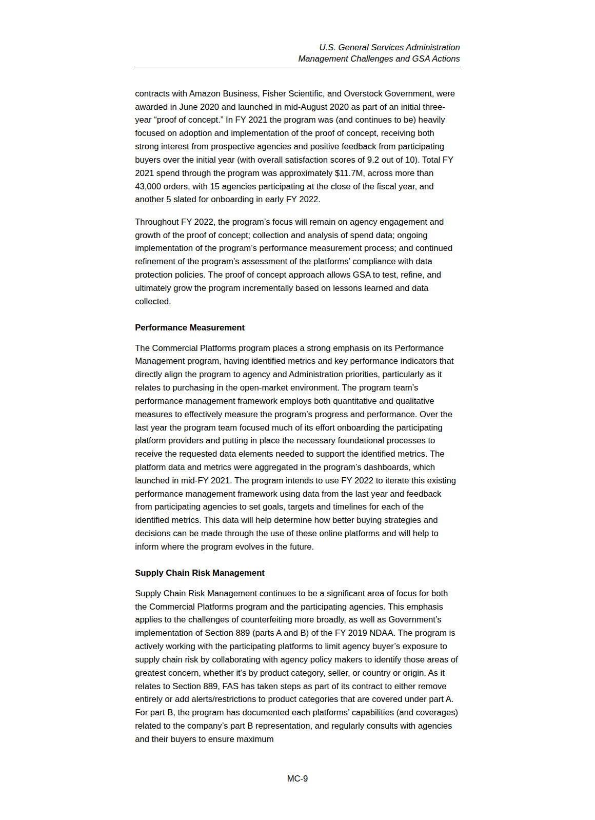U.S. General Services Administration Management Challenges and GSA Actions
contracts with Amazon Business, Fisher Scientific, and Overstock Government, were awarded in June 2020 and launched in mid-August 2020 as part of an initial three-year “proof of concept.” In FY 2021 the program was (and continues to be) heavily focused on adoption and implementation of the proof of concept, receiving both strong interest from prospective agencies and positive feedback from participating buyers over the initial year (with overall satisfaction scores of 9.2 out of 10). Total FY 2021 spend through the program was approximately $11.7M, across more than 43,000 orders, with 15 agencies participating at the close of the fiscal year, and another 5 slated for onboarding in early FY 2022.
Throughout FY 2022, the program’s focus will remain on agency engagement and growth of the proof of concept; collection and analysis of spend data; ongoing implementation of the program’s performance measurement process; and continued refinement of the program’s assessment of the platforms’ compliance with data protection policies. The proof of concept approach allows GSA to test, refine, and ultimately grow the program incrementally based on lessons learned and data collected.
Performance Measurement
The Commercial Platforms program places a strong emphasis on its Performance Management program, having identified metrics and key performance indicators that directly align the program to agency and Administration priorities, particularly as it relates to purchasing in the open-market environment. The program team’s performance management framework employs both quantitative and qualitative measures to effectively measure the program’s progress and performance. Over the last year the program team focused much of its effort onboarding the participating platform providers and putting in place the necessary foundational processes to receive the requested data elements needed to support the identified metrics. The platform data and metrics were aggregated in the program’s dashboards, which launched in mid-FY 2021. The program intends to use FY 2022 to iterate this existing performance management framework using data from the last year and feedback from participating agencies to set goals, targets and timelines for each of the identified metrics. This data will help determine how better buying strategies and decisions can be made through the use of these online platforms and will help to inform where the program evolves in the future.
Supply Chain Risk Management
Supply Chain Risk Management continues to be a significant area of focus for both the Commercial Platforms program and the participating agencies. This emphasis applies to the challenges of counterfeiting more broadly, as well as Government’s implementation of Section 889 (parts A and B) of the FY 2019 NDAA. The program is actively working with the participating platforms to limit agency buyer’s exposure to supply chain risk by collaborating with agency policy makers to identify those areas of greatest concern, whether it's by product category, seller, or country or origin. As it relates to Section 889, FAS has taken steps as part of its contract to either remove entirely or add alerts/restrictions to product categories that are covered under part A. For part B, the program has documented each platforms’ capabilities (and coverages) related to the company’s part B representation, and regularly consults with agencies and their buyers to ensure maximum
MC-9